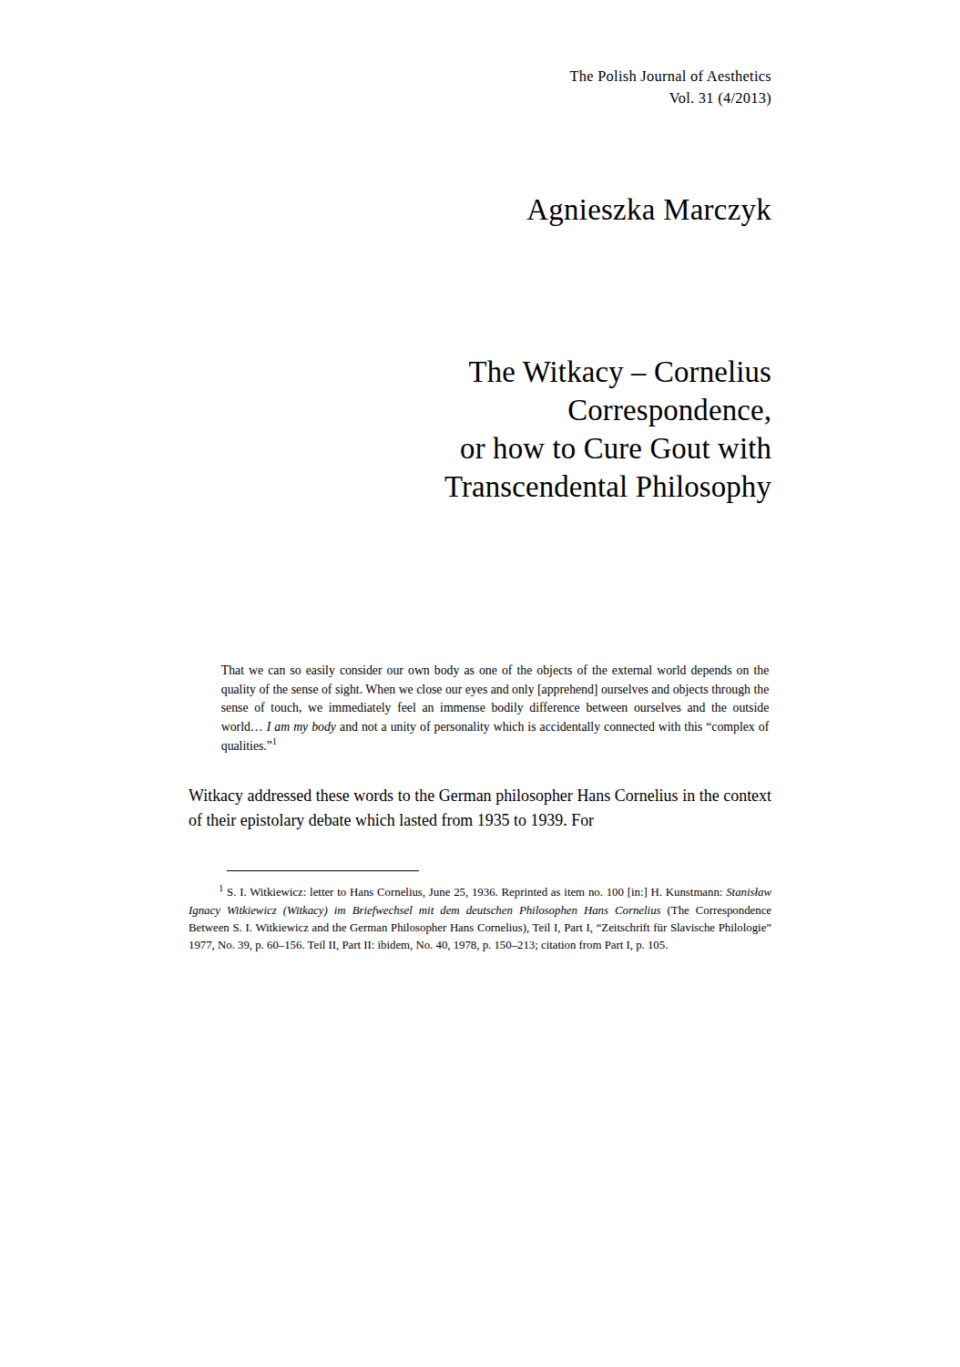The Polish Journal of Aesthetics
Vol. 31 (4/2013)
Agnieszka Marczyk
The Witkacy – Cornelius
Correspondence,
or how to Cure Gout with
Transcendental Philosophy
That we can so easily consider our own body as one of the objects of the external world depends on the quality of the sense of sight. When we close our eyes and only [apprehend] ourselves and objects through the sense of touch, we immediately feel an immense bodily difference between ourselves and the outside world… I am my body and not a unity of personality which is accidentally connected with this “complex of qualities.”1
Witkacy addressed these words to the German philosopher Hans Cornelius in the context of their epistolary debate which lasted from 1935 to 1939. For
1 S. I. Witkiewicz: letter to Hans Cornelius, June 25, 1936. Reprinted as item no. 100 [in:] H. Kunstmann: Stanisław Ignacy Witkiewicz (Witkacy) im Briefwechsel mit dem deutschen Philosophen Hans Cornelius (The Correspondence Between S. I. Witkiewicz and the German Philosopher Hans Cornelius), Teil I, Part I, “Zeitschrift für Slavische Philologie” 1977, No. 39, p. 60–156. Teil II, Part II: ibidem, No. 40, 1978, p. 150–213; citation from Part I, p. 105.